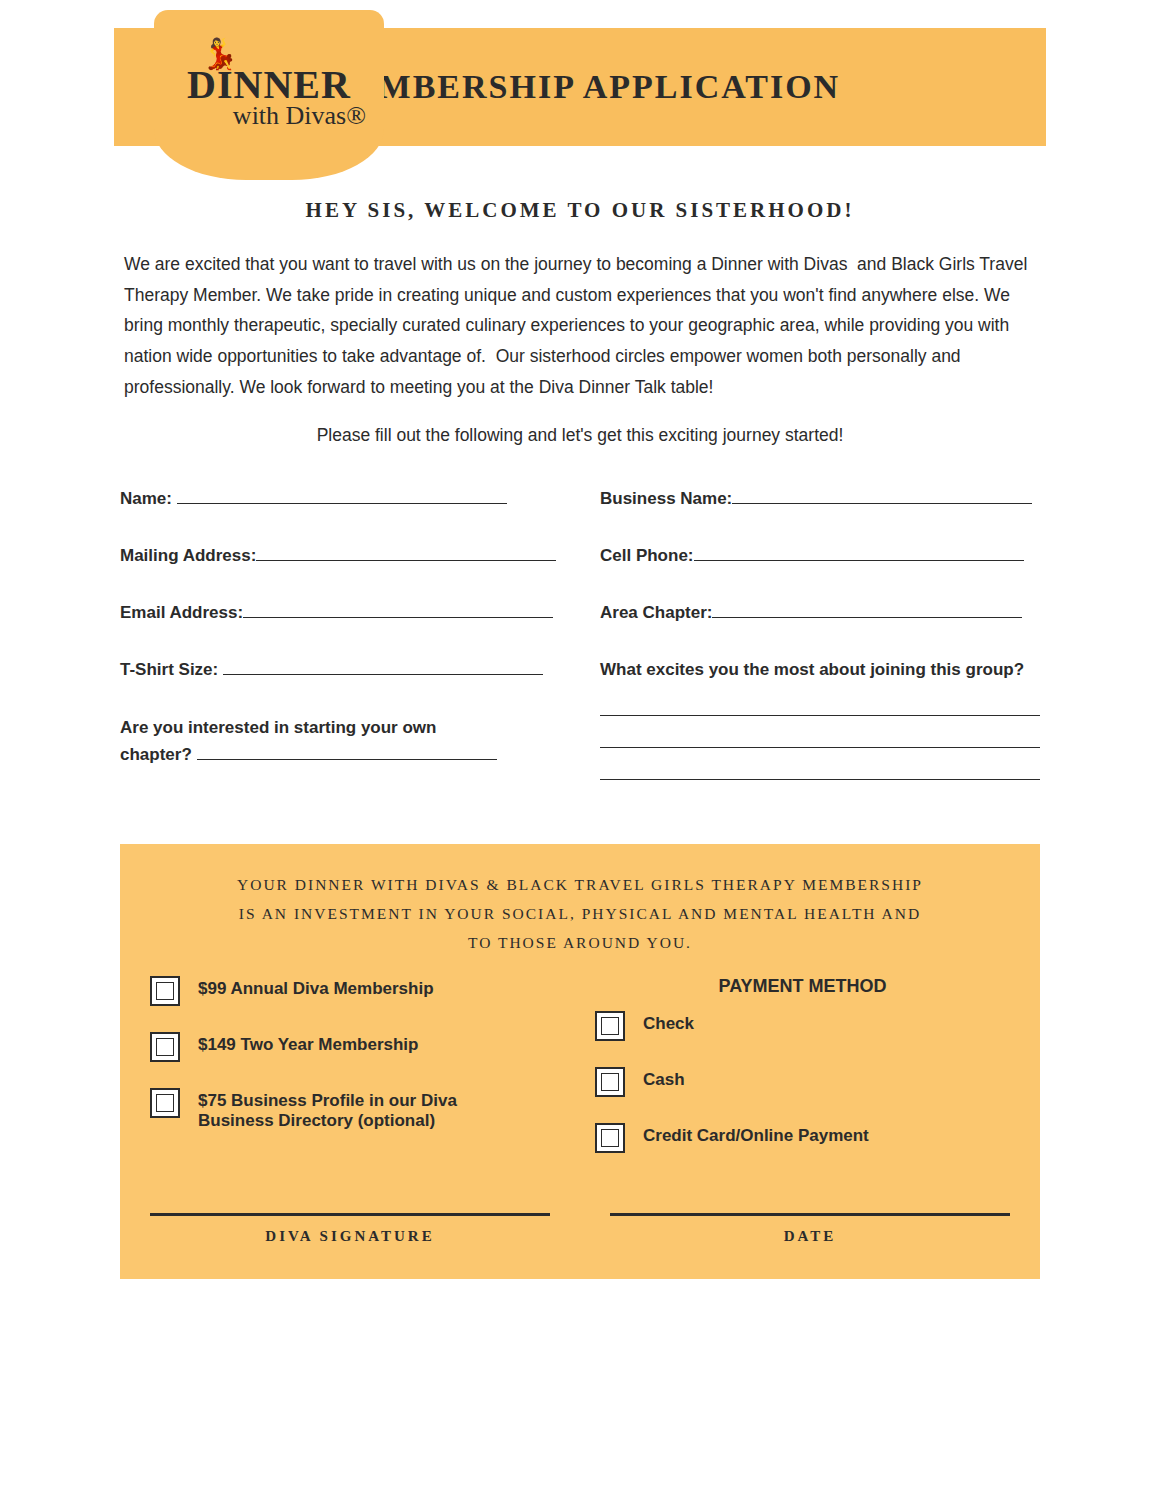💃DINNER
with Divas®
Membership Application
Hey Sis, Welcome to Our Sisterhood!
We are excited that you want to travel with us on the journey to becoming a Dinner with Divas and Black Girls Travel Therapy Member. We take pride in creating unique and custom experiences that you won't find anywhere else. We bring monthly therapeutic, specially curated culinary experiences to your geographic area, while providing you with nation wide opportunities to take advantage of. Our sisterhood circles empower women both personally and professionally. We look forward to meeting you at the Diva Dinner Talk table! Please fill out the following and let's get this exciting journey started!
Name:
Mailing Address:
Email Address:
T-Shirt Size:
Are you interested in starting your own
chapter?
Business Name:
Cell Phone:
Area Chapter:
What excites you the most about joining this group?
Your Dinner with Divas & Black Travel Girls Therapy Membership
is an investment in your social, physical and mental health and
to those around you.
$99 Annual Diva Membership
$149 Two Year Membership
$75 Business Profile in our Diva
Business Directory (optional)
PAYMENT METHOD
Check
Cash
Credit Card/Online Payment
Diva Signature
Date